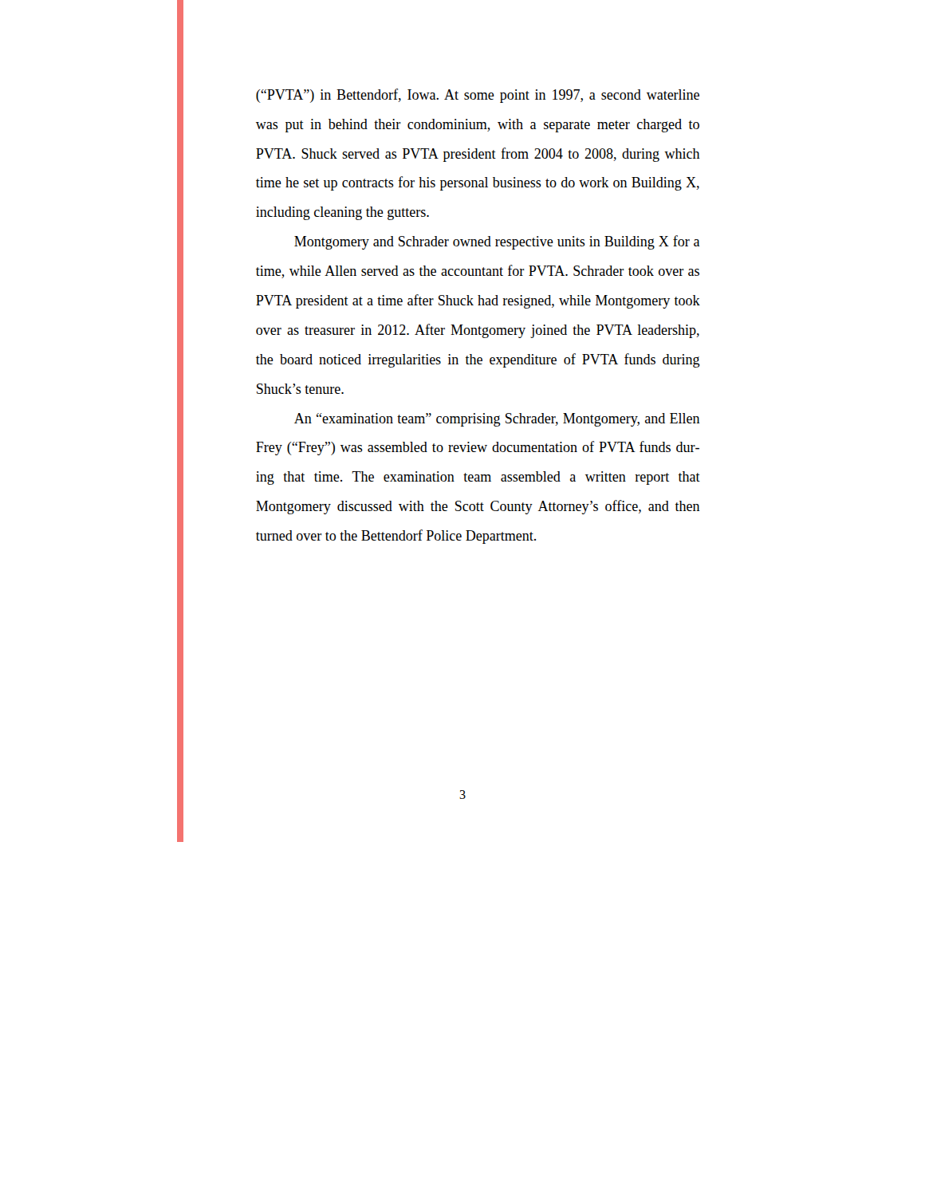(“PVTA”) in Bettendorf, Iowa. At some point in 1997, a second waterline was put in behind their condominium, with a separate meter charged to PVTA. Shuck served as PVTA president from 2004 to 2008, during which time he set up contracts for his personal business to do work on Building X, including cleaning the gutters.
Montgomery and Schrader owned respective units in Building X for a time, while Allen served as the accountant for PVTA. Schrader took over as PVTA president at a time after Shuck had resigned, while Montgomery took over as treasurer in 2012. After Montgomery joined the PVTA leadership, the board noticed irregularities in the expenditure of PVTA funds during Shuck’s tenure.
An “examination team” comprising Schrader, Montgomery, and Ellen Frey (“Frey”) was assembled to review documentation of PVTA funds during that time. The examination team assembled a written report that Montgomery discussed with the Scott County Attorney’s office, and then turned over to the Bettendorf Police Department.
3